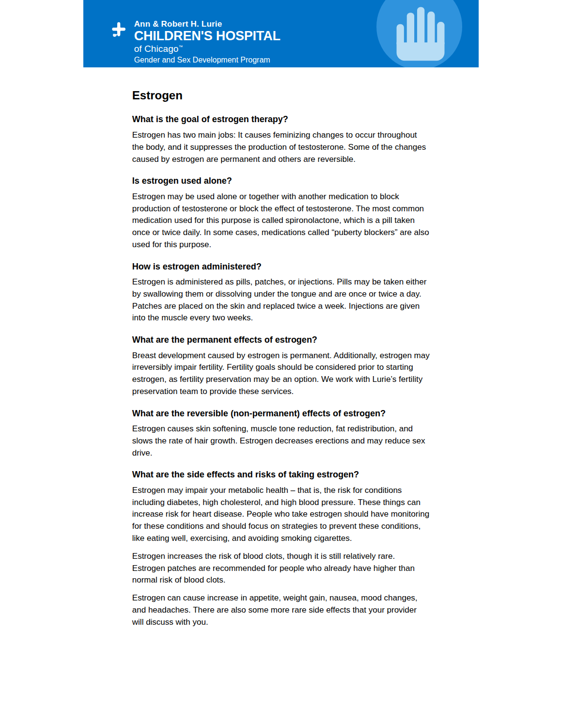Ann & Robert H. Lurie
CHILDREN'S HOSPITAL
of Chicago™
Gender and Sex Development Program
Estrogen
What is the goal of estrogen therapy?
Estrogen has two main jobs: It causes feminizing changes to occur throughout the body, and it suppresses the production of testosterone. Some of the changes caused by estrogen are permanent and others are reversible.
Is estrogen used alone?
Estrogen may be used alone or together with another medication to block production of testosterone or block the effect of testosterone. The most common medication used for this purpose is called spironolactone, which is a pill taken once or twice daily. In some cases, medications called “puberty blockers” are also used for this purpose.
How is estrogen administered?
Estrogen is administered as pills, patches, or injections. Pills may be taken either by swallowing them or dissolving under the tongue and are once or twice a day. Patches are placed on the skin and replaced twice a week. Injections are given into the muscle every two weeks.
What are the permanent effects of estrogen?
Breast development caused by estrogen is permanent. Additionally, estrogen may irreversibly impair fertility. Fertility goals should be considered prior to starting estrogen, as fertility preservation may be an option. We work with Lurie’s fertility preservation team to provide these services.
What are the reversible (non-permanent) effects of estrogen?
Estrogen causes skin softening, muscle tone reduction, fat redistribution, and slows the rate of hair growth. Estrogen decreases erections and may reduce sex drive.
What are the side effects and risks of taking estrogen?
Estrogen may impair your metabolic health – that is, the risk for conditions including diabetes, high cholesterol, and high blood pressure. These things can increase risk for heart disease. People who take estrogen should have monitoring for these conditions and should focus on strategies to prevent these conditions, like eating well, exercising, and avoiding smoking cigarettes.
Estrogen increases the risk of blood clots, though it is still relatively rare. Estrogen patches are recommended for people who already have higher than normal risk of blood clots.
Estrogen can cause increase in appetite, weight gain, nausea, mood changes, and headaches. There are also some more rare side effects that your provider will discuss with you.